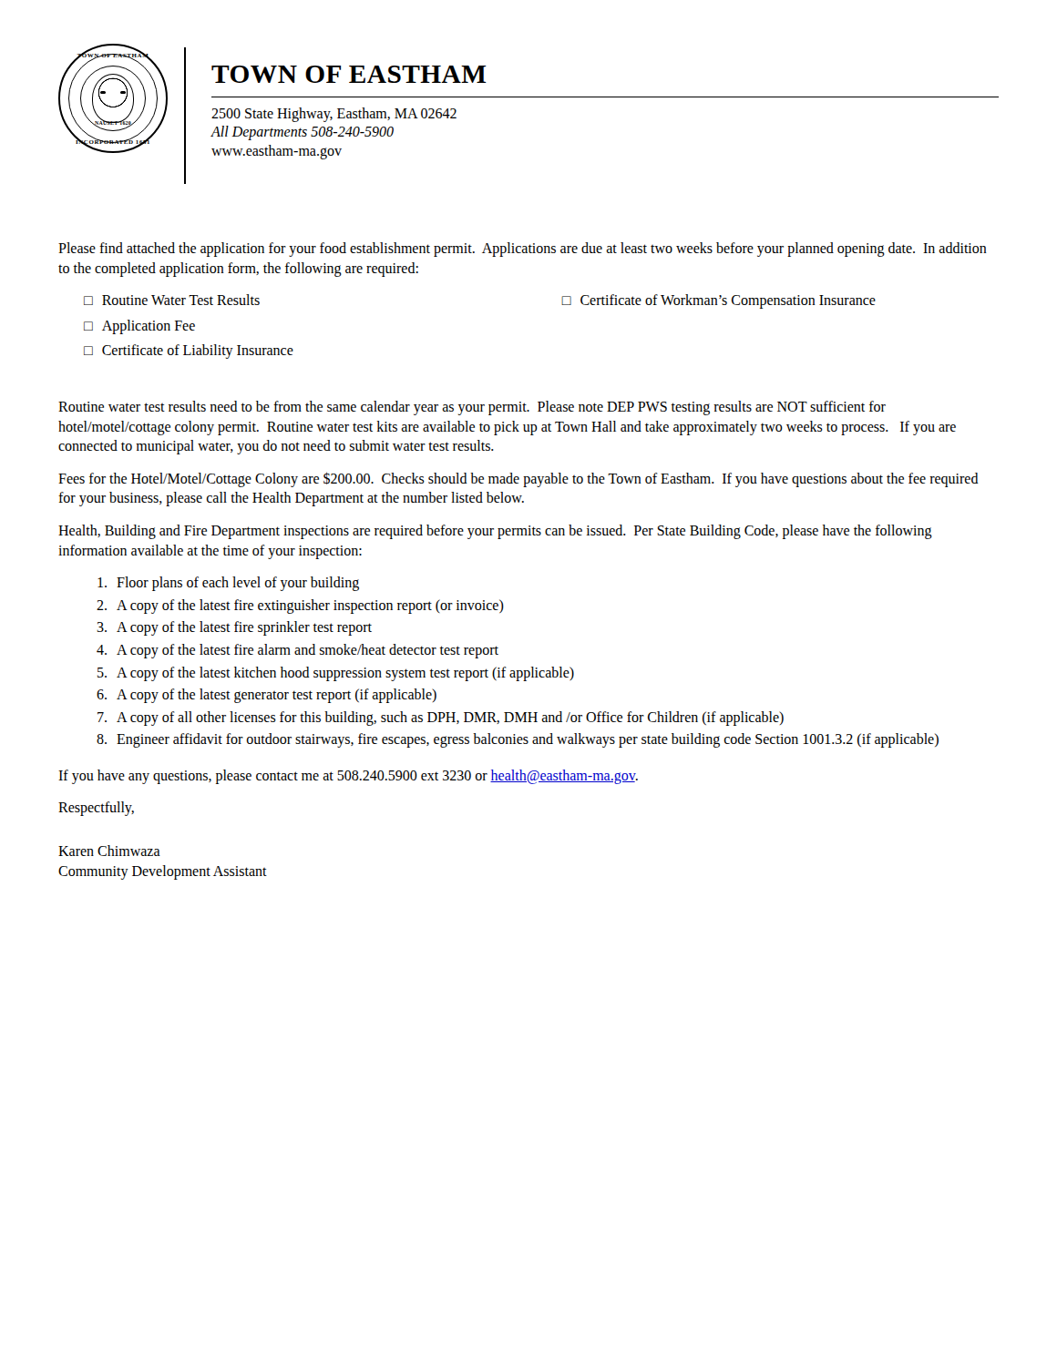Town of Eastham
Nauset 1620
Incorporated 1651
TOWN OF EASTHAM
2500 State Highway, Eastham, MA 02642
All Departments 508-240-5900
www.eastham-ma.gov
Please find attached the application for your food establishment permit. Applications are due at least two weeks before your planned opening date. In addition to the completed application form, the following are required:
□Routine Water Test Results
□Application Fee
□Certificate of Liability Insurance
□Certificate of Workman’s Compensation Insurance
Routine water test results need to be from the same calendar year as your permit. Please note DEP PWS testing results are NOT sufficient for hotel/motel/cottage colony permit. Routine water test kits are available to pick up at Town Hall and take approximately two weeks to process. If you are connected to municipal water, you do not need to submit water test results.
Fees for the Hotel/Motel/Cottage Colony are $200.00. Checks should be made payable to the Town of Eastham. If you have questions about the fee required for your business, please call the Health Department at the number listed below.
Health, Building and Fire Department inspections are required before your permits can be issued. Per State Building Code, please have the following information available at the time of your inspection:
Floor plans of each level of your building
A copy of the latest fire extinguisher inspection report (or invoice)
A copy of the latest fire sprinkler test report
A copy of the latest fire alarm and smoke/heat detector test report
A copy of the latest kitchen hood suppression system test report (if applicable)
A copy of the latest generator test report (if applicable)
A copy of all other licenses for this building, such as DPH, DMR, DMH and /or Office for Children (if applicable)
Engineer affidavit for outdoor stairways, fire escapes, egress balconies and walkways per state building code Section 1001.3.2 (if applicable)
If you have any questions, please contact me at 508.240.5900 ext 3230 or health@eastham-ma.gov.
Respectfully,
Karen Chimwaza
Community Development Assistant